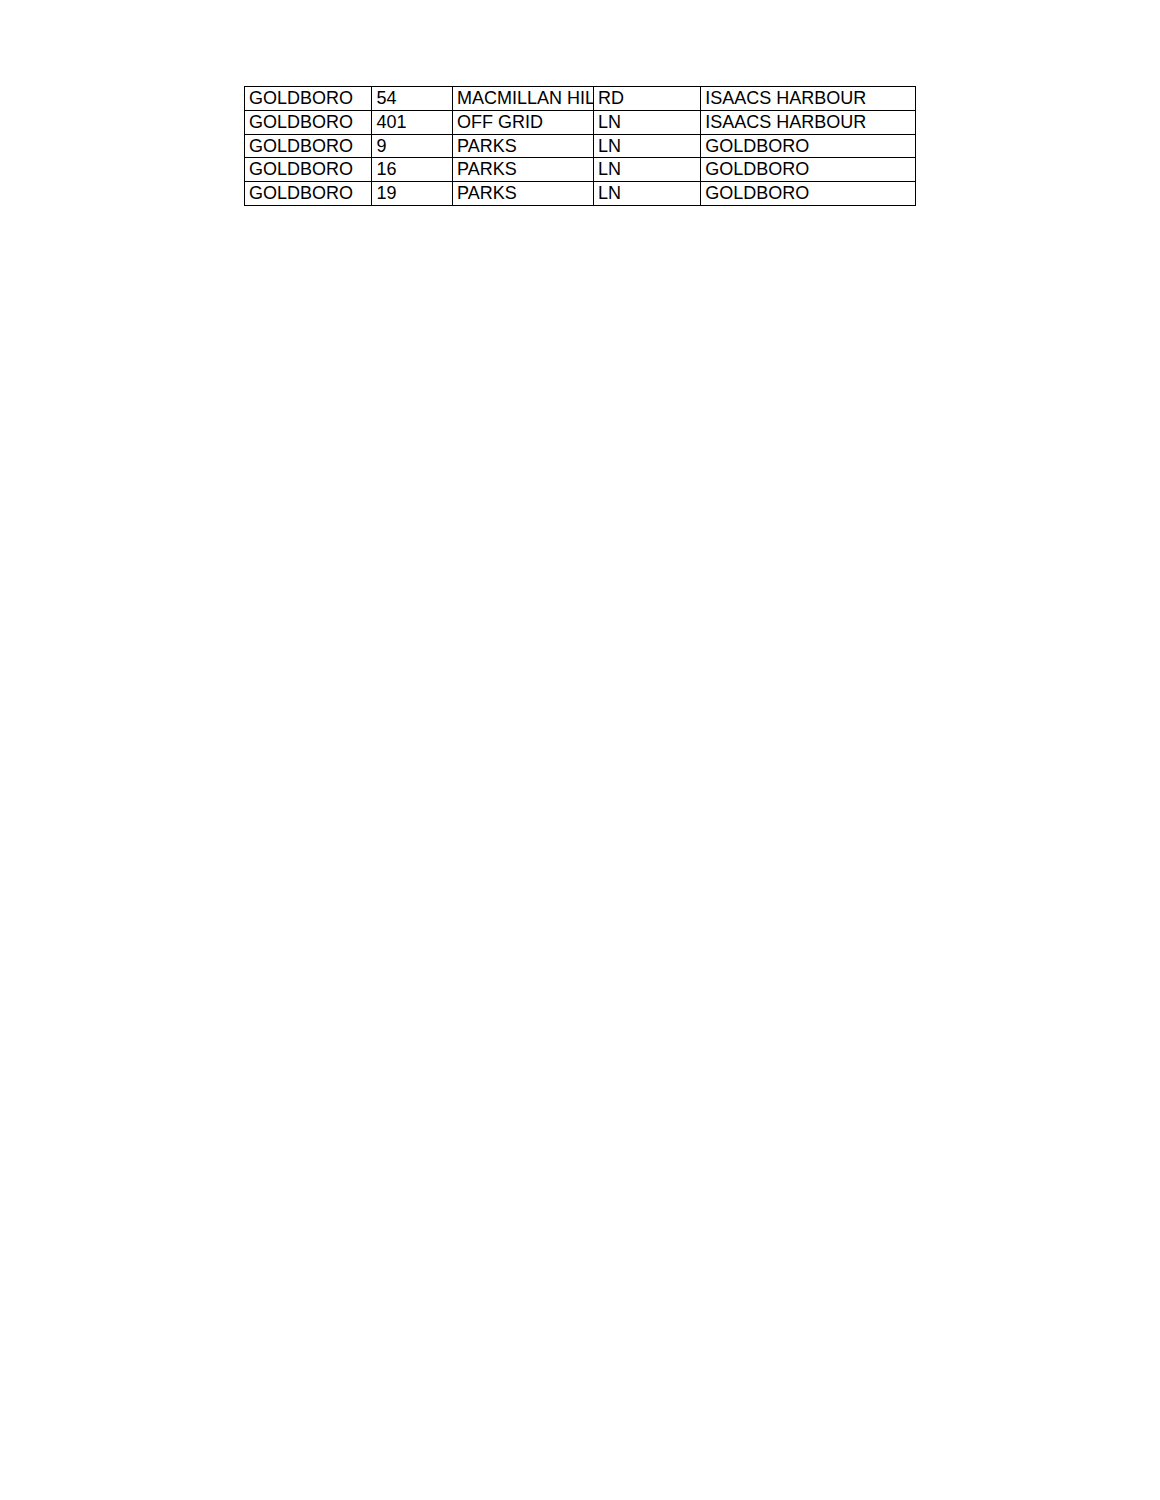| GOLDBORO | 54 | MACMILLAN HILL | RD | ISAACS HARBOUR |
| GOLDBORO | 401 | OFF GRID | LN | ISAACS HARBOUR |
| GOLDBORO | 9 | PARKS | LN | GOLDBORO |
| GOLDBORO | 16 | PARKS | LN | GOLDBORO |
| GOLDBORO | 19 | PARKS | LN | GOLDBORO |